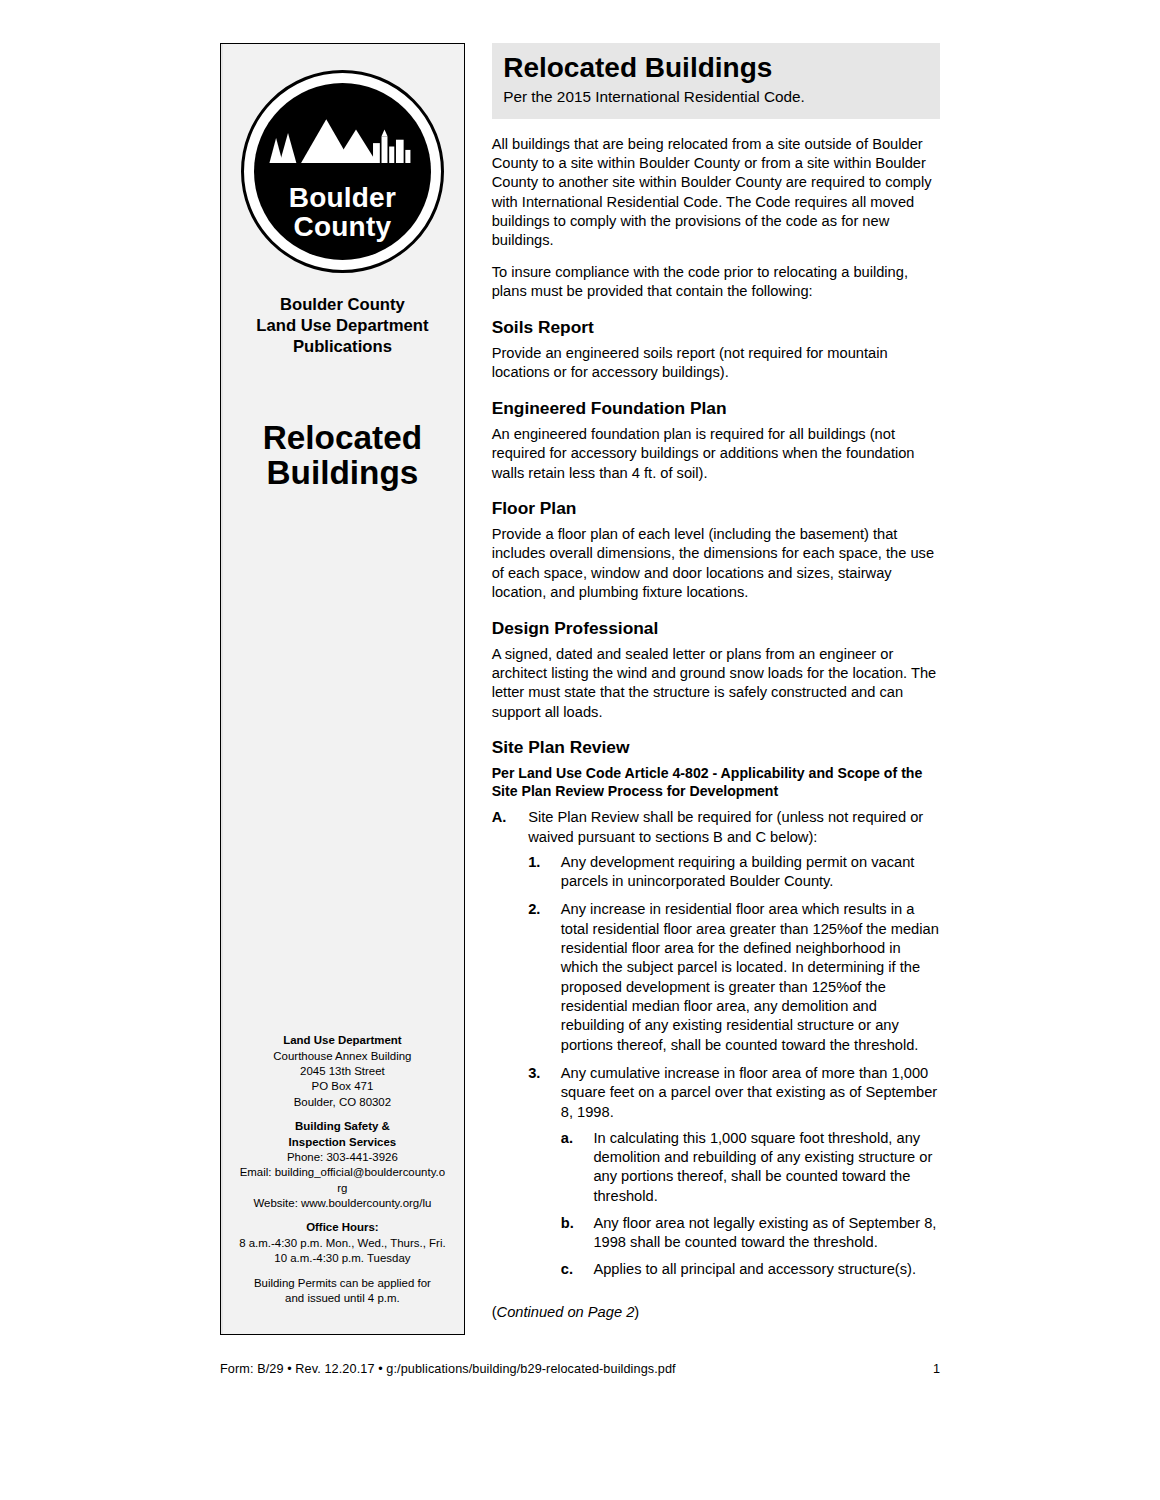Boulder
County
Boulder County
Land Use Department
Publications
Relocated
Buildings
Land Use Department
Courthouse Annex Building
2045 13th Street
PO Box 471
Boulder, CO 80302
Building Safety &
Inspection Services
Phone: 303-441-3926
Email: building_official@bouldercounty.org
Website: www.bouldercounty.org/lu
Office Hours:
8 a.m.-4:30 p.m. Mon., Wed., Thurs., Fri.
10 a.m.-4:30 p.m. Tuesday
Building Permits can be applied for
and issued until 4 p.m.
Relocated Buildings
Per the 2015 International Residential Code.
All buildings that are being relocated from a site outside of Boulder County to a site within Boulder County or from a site within Boulder County to another site within Boulder County are required to comply with International Residential Code. The Code requires all moved buildings to comply with the provisions of the code as for new buildings.
To insure compliance with the code prior to relocating a building, plans must be provided that contain the following:
Soils Report
Provide an engineered soils report (not required for mountain locations or for accessory buildings).
Engineered Foundation Plan
An engineered foundation plan is required for all buildings (not required for accessory buildings or additions when the foundation walls retain less than 4 ft. of soil).
Floor Plan
Provide a floor plan of each level (including the basement) that includes overall dimensions, the dimensions for each space, the use of each space, window and door locations and sizes, stairway location, and plumbing fixture locations.
Design Professional
A signed, dated and sealed letter or plans from an engineer or architect listing the wind and ground snow loads for the location. The letter must state that the structure is safely constructed and can support all loads.
Site Plan Review
Per Land Use Code Article 4-802 - Applicability and Scope of the Site Plan Review Process for Development
A.
Site Plan Review shall be required for (unless not required or waived pursuant to sections B and C below):
1.
Any development requiring a building permit on vacant parcels in unincorporated Boulder County.
2.
Any increase in residential floor area which results in a total residential floor area greater than 125%of the median residential floor area for the defined neighborhood in which the subject parcel is located. In determining if the proposed development is greater than 125%of the residential median floor area, any demolition and rebuilding of any existing residential structure or any portions thereof, shall be counted toward the threshold.
3.
Any cumulative increase in floor area of more than 1,000 square feet on a parcel over that existing as of September 8, 1998.
a.
In calculating this 1,000 square foot threshold, any demolition and rebuilding of any existing structure or any portions thereof, shall be counted toward the threshold.
b.
Any floor area not legally existing as of September 8, 1998 shall be counted toward the threshold.
c.
Applies to all principal and accessory structure(s).
(Continued on Page 2)
Form: B/29 • Rev. 12.20.17 • g:/publications/building/b29-relocated-buildings.pdf
1